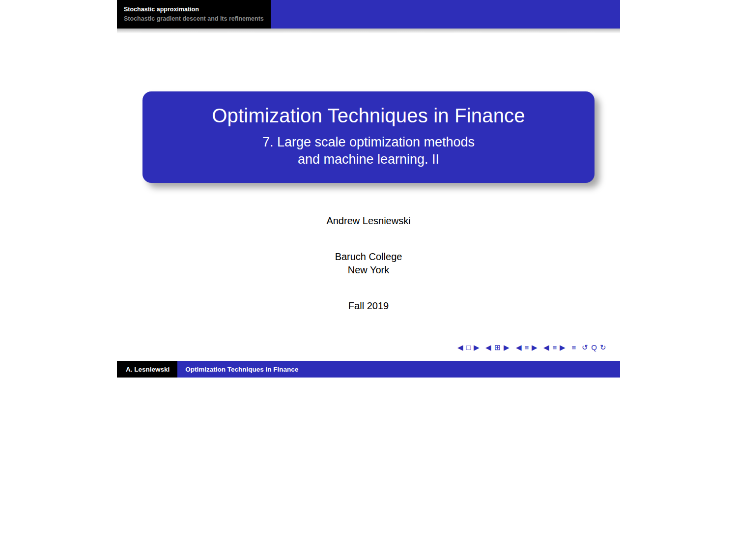Stochastic approximation
Stochastic gradient descent and its refinements
Optimization Techniques in Finance
7. Large scale optimization methods
and machine learning. II
Andrew Lesniewski
Baruch College
New York
Fall 2019
◀□▶ ◀⊞▶ ◀≡▶ ◀≡▶ ≡ ↺Q↻
A. Lesniewski
Optimization Techniques in Finance